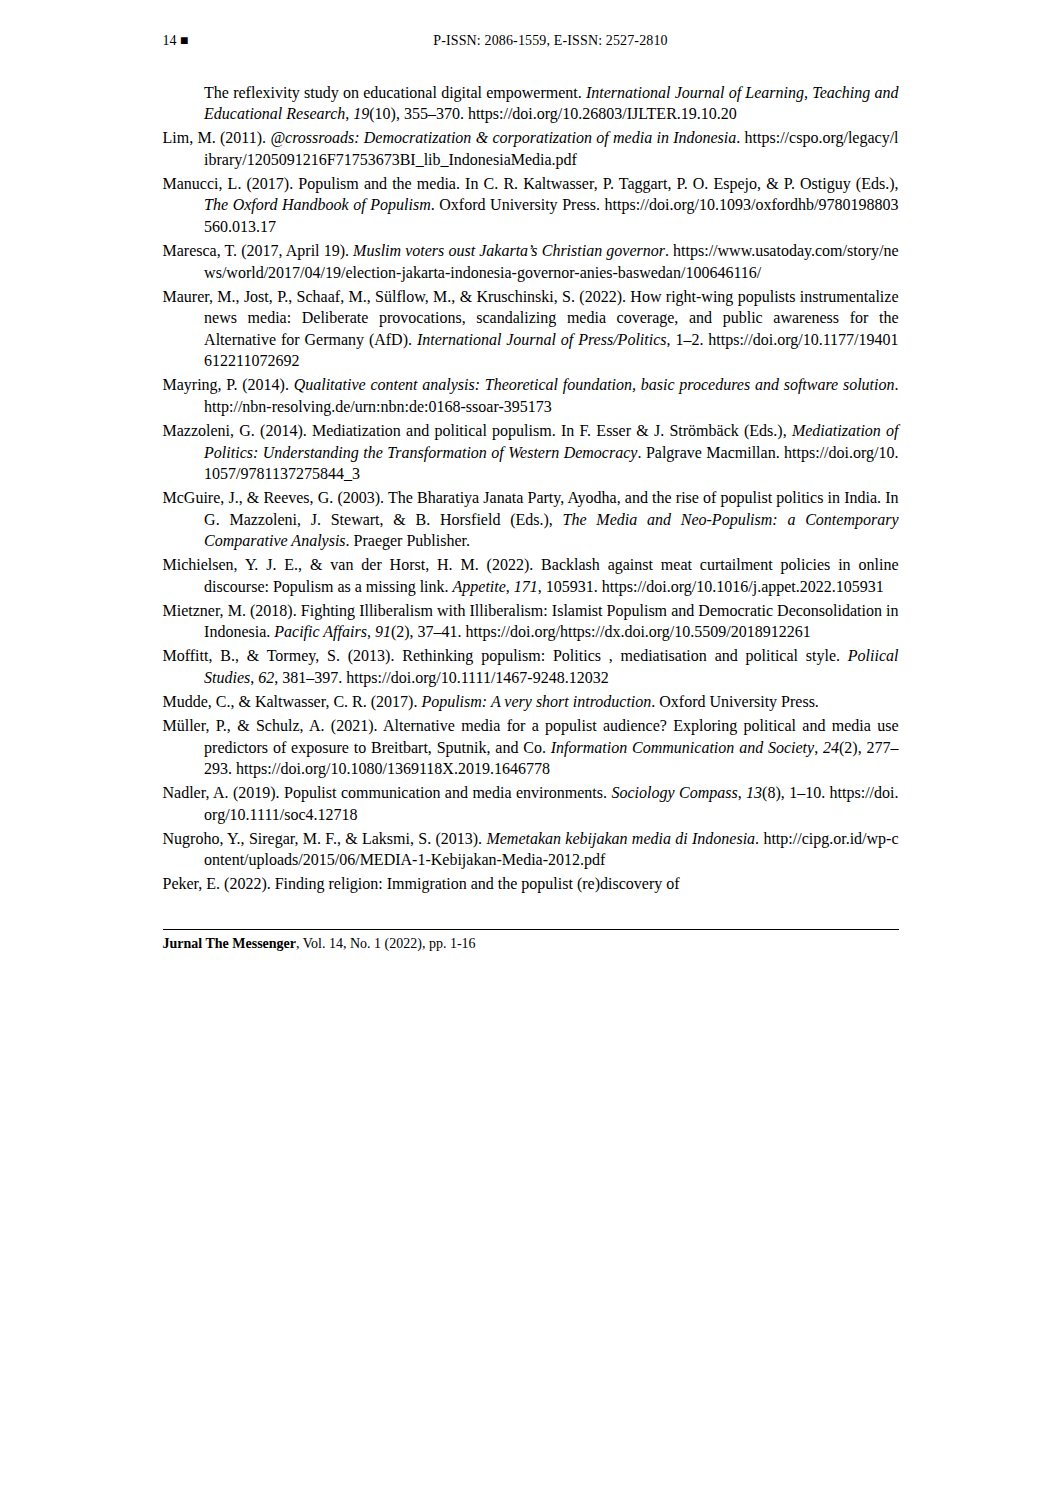14 ■ P-ISSN: 2086-1559, E-ISSN: 2527-2810
The reflexivity study on educational digital empowerment. International Journal of Learning, Teaching and Educational Research, 19(10), 355–370. https://doi.org/10.26803/IJLTER.19.10.20
Lim, M. (2011). @crossroads: Democratization & corporatization of media in Indonesia. https://cspo.org/legacy/library/1205091216F71753673BI_lib_IndonesiaMedia.pdf
Manucci, L. (2017). Populism and the media. In C. R. Kaltwasser, P. Taggart, P. O. Espejo, & P. Ostiguy (Eds.), The Oxford Handbook of Populism. Oxford University Press. https://doi.org/10.1093/oxfordhb/9780198803560.013.17
Maresca, T. (2017, April 19). Muslim voters oust Jakarta’s Christian governor. https://www.usatoday.com/story/news/world/2017/04/19/election-jakarta-indonesia-governor-anies-baswedan/100646116/
Maurer, M., Jost, P., Schaaf, M., Sülflow, M., & Kruschinski, S. (2022). How right-wing populists instrumentalize news media: Deliberate provocations, scandalizing media coverage, and public awareness for the Alternative for Germany (AfD). International Journal of Press/Politics, 1–2. https://doi.org/10.1177/19401612211072692
Mayring, P. (2014). Qualitative content analysis: Theoretical foundation, basic procedures and software solution. http://nbn-resolving.de/urn:nbn:de:0168-ssoar-395173
Mazzoleni, G. (2014). Mediatization and political populism. In F. Esser & J. Strömbäck (Eds.), Mediatization of Politics: Understanding the Transformation of Western Democracy. Palgrave Macmillan. https://doi.org/10.1057/9781137275844_3
McGuire, J., & Reeves, G. (2003). The Bharatiya Janata Party, Ayodha, and the rise of populist politics in India. In G. Mazzoleni, J. Stewart, & B. Horsfield (Eds.), The Media and Neo-Populism: a Contemporary Comparative Analysis. Praeger Publisher.
Michielsen, Y. J. E., & van der Horst, H. M. (2022). Backlash against meat curtailment policies in online discourse: Populism as a missing link. Appetite, 171, 105931. https://doi.org/10.1016/j.appet.2022.105931
Mietzner, M. (2018). Fighting Illiberalism with Illiberalism: Islamist Populism and Democratic Deconsolidation in Indonesia. Pacific Affairs, 91(2), 37–41. https://doi.org/https://dx.doi.org/10.5509/2018912261
Moffitt, B., & Tormey, S. (2013). Rethinking populism: Politics , mediatisation and political style. Poliical Studies, 62, 381–397. https://doi.org/10.1111/1467-9248.12032
Mudde, C., & Kaltwasser, C. R. (2017). Populism: A very short introduction. Oxford University Press.
Müller, P., & Schulz, A. (2021). Alternative media for a populist audience? Exploring political and media use predictors of exposure to Breitbart, Sputnik, and Co. Information Communication and Society, 24(2), 277–293. https://doi.org/10.1080/1369118X.2019.1646778
Nadler, A. (2019). Populist communication and media environments. Sociology Compass, 13(8), 1–10. https://doi.org/10.1111/soc4.12718
Nugroho, Y., Siregar, M. F., & Laksmi, S. (2013). Memetakan kebijakan media di Indonesia. http://cipg.or.id/wp-content/uploads/2015/06/MEDIA-1-Kebijakan-Media-2012.pdf
Peker, E. (2022). Finding religion: Immigration and the populist (re)discovery of
Jurnal The Messenger, Vol. 14, No. 1 (2022), pp. 1-16